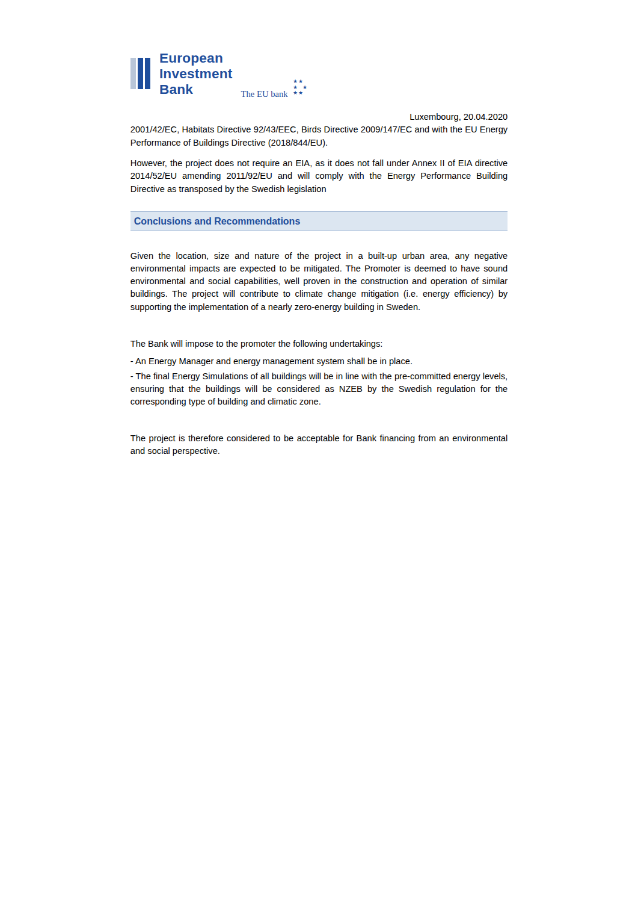European
Investment
Bank The EU bank ★★
★ ★
★★
Luxembourg, 20.04.2020
2001/42/EC, Habitats Directive 92/43/EEC, Birds Directive 2009/147/EC and with the EU Energy Performance of Buildings Directive (2018/844/EU).
However, the project does not require an EIA, as it does not fall under Annex II of EIA directive 2014/52/EU amending 2011/92/EU and will comply with the Energy Performance Building Directive as transposed by the Swedish legislation
Conclusions and Recommendations
Given the location, size and nature of the project in a built-up urban area, any negative environmental impacts are expected to be mitigated. The Promoter is deemed to have sound environmental and social capabilities, well proven in the construction and operation of similar buildings. The project will contribute to climate change mitigation (i.e. energy efficiency) by supporting the implementation of a nearly zero-energy building in Sweden.
The Bank will impose to the promoter the following undertakings:
- An Energy Manager and energy management system shall be in place.
- The final Energy Simulations of all buildings will be in line with the pre-committed energy levels, ensuring that the buildings will be considered as NZEB by the Swedish regulation for the corresponding type of building and climatic zone.
The project is therefore considered to be acceptable for Bank financing from an environmental and social perspective.